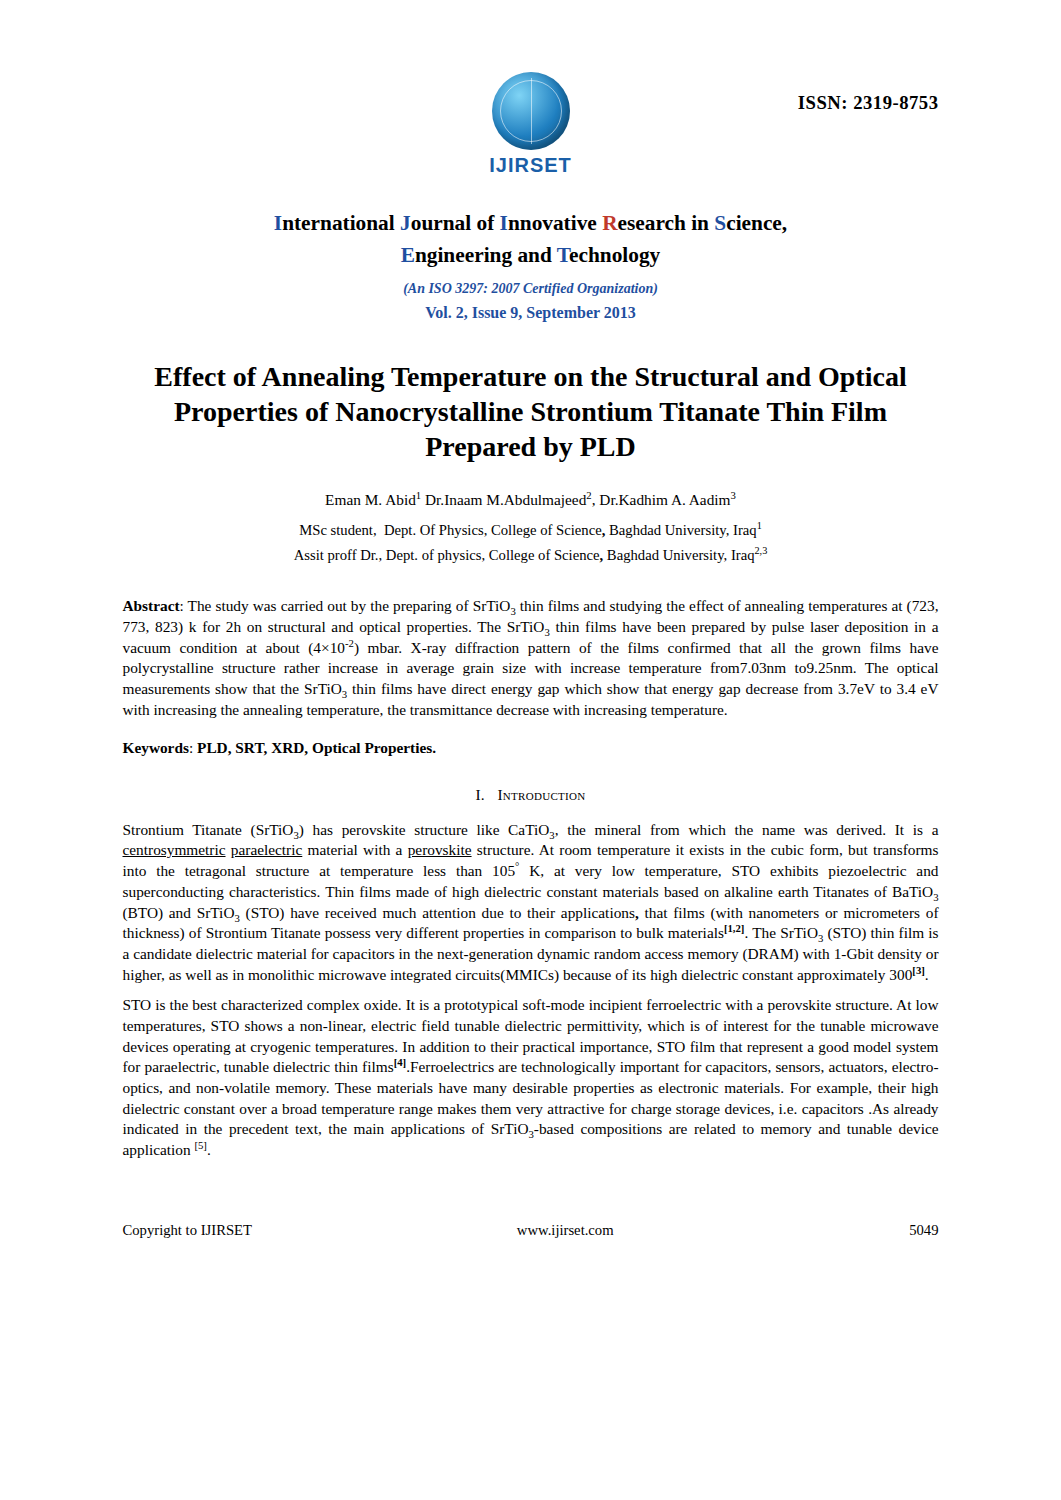ISSN: 2319-8753
IJIRSET
International Journal of Innovative Research in Science,
Engineering and Technology
(An ISO 3297: 2007 Certified Organization)
Vol. 2, Issue 9, September 2013
Effect of Annealing Temperature on the Structural and Optical Properties of Nanocrystalline Strontium Titanate Thin Film Prepared by PLD
Eman M. Abid1 Dr.Inaam M.Abdulmajeed2, Dr.Kadhim A. Aadim3
MSc student, Dept. Of Physics, College of Science, Baghdad University, Iraq1
Assit proff Dr., Dept. of physics, College of Science, Baghdad University, Iraq2,3
Abstract: The study was carried out by the preparing of SrTiO3 thin films and studying the effect of annealing temperatures at (723, 773, 823) k for 2h on structural and optical properties. The SrTiO3 thin films have been prepared by pulse laser deposition in a vacuum condition at about (4×10-2) mbar. X-ray diffraction pattern of the films confirmed that all the grown films have polycrystalline structure rather increase in average grain size with increase temperature from7.03nm to9.25nm. The optical measurements show that the SrTiO3 thin films have direct energy gap which show that energy gap decrease from 3.7eV to 3.4 eV with increasing the annealing temperature, the transmittance decrease with increasing temperature.
Keywords: PLD, SRT, XRD, Optical Properties.
I. Introduction
Strontium Titanate (SrTiO3) has perovskite structure like CaTiO3, the mineral from which the name was derived. It is a centrosymmetric paraelectric material with a perovskite structure. At room temperature it exists in the cubic form, but transforms into the tetragonal structure at temperature less than 105° K, at very low temperature, STO exhibits piezoelectric and superconducting characteristics. Thin films made of high dielectric constant materials based on alkaline earth Titanates of BaTiO3 (BTO) and SrTiO3 (STO) have received much attention due to their applications, that films (with nanometers or micrometers of thickness) of Strontium Titanate possess very different properties in comparison to bulk materials[1,2]. The SrTiO3 (STO) thin film is a candidate dielectric material for capacitors in the next-generation dynamic random access memory (DRAM) with 1-Gbit density or higher, as well as in monolithic microwave integrated circuits(MMICs) because of its high dielectric constant approximately 300[3].
STO is the best characterized complex oxide. It is a prototypical soft-mode incipient ferroelectric with a perovskite structure. At low temperatures, STO shows a non-linear, electric field tunable dielectric permittivity, which is of interest for the tunable microwave devices operating at cryogenic temperatures. In addition to their practical importance, STO film that represent a good model system for paraelectric, tunable dielectric thin films[4].Ferroelectrics are technologically important for capacitors, sensors, actuators, electro-optics, and non-volatile memory. These materials have many desirable properties as electronic materials. For example, their high dielectric constant over a broad temperature range makes them very attractive for charge storage devices, i.e. capacitors .As already indicated in the precedent text, the main applications of SrTiO3-based compositions are related to memory and tunable device application [5].
Copyright to IJIRSET
www.ijirset.com
5049